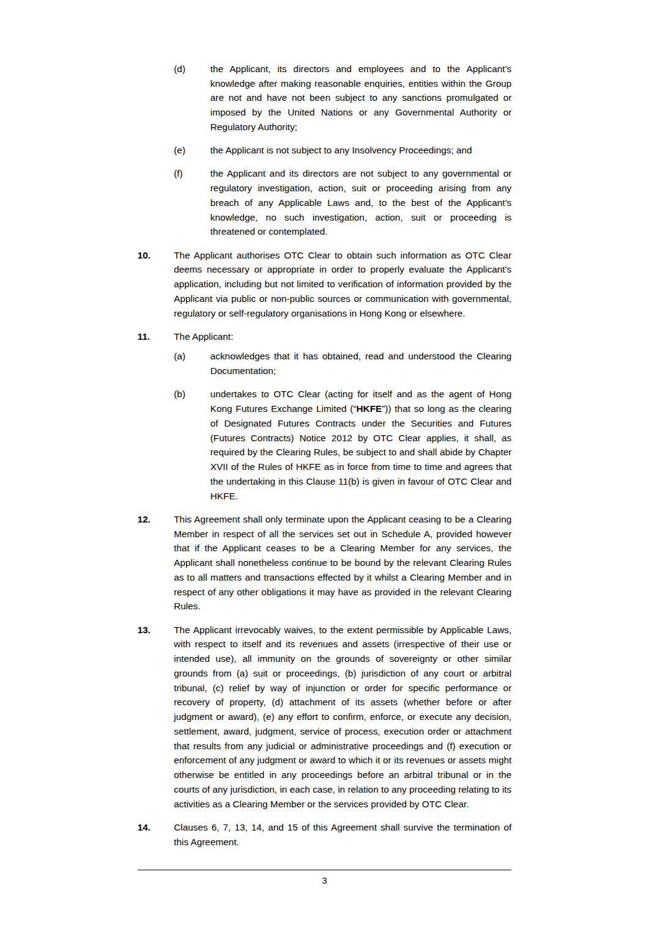(d)
the Applicant, its directors and employees and to the Applicant’s knowledge after making reasonable enquiries, entities within the Group are not and have not been subject to any sanctions promulgated or imposed by the United Nations or any Governmental Authority or Regulatory Authority;
(e)
the Applicant is not subject to any Insolvency Proceedings; and
(f)
the Applicant and its directors are not subject to any governmental or regulatory investigation, action, suit or proceeding arising from any breach of any Applicable Laws and, to the best of the Applicant’s knowledge, no such investigation, action, suit or proceeding is threatened or contemplated.
10.
The Applicant authorises OTC Clear to obtain such information as OTC Clear deems necessary or appropriate in order to properly evaluate the Applicant’s application, including but not limited to verification of information provided by the Applicant via public or non-public sources or communication with governmental, regulatory or self-regulatory organisations in Hong Kong or elsewhere.
11.
The Applicant:
(a)
acknowledges that it has obtained, read and understood the Clearing Documentation;
(b)
undertakes to OTC Clear (acting for itself and as the agent of Hong Kong Futures Exchange Limited (“HKFE”)) that so long as the clearing of Designated Futures Contracts under the Securities and Futures (Futures Contracts) Notice 2012 by OTC Clear applies, it shall, as required by the Clearing Rules, be subject to and shall abide by Chapter XVII of the Rules of HKFE as in force from time to time and agrees that the undertaking in this Clause 11(b) is given in favour of OTC Clear and HKFE.
12.
This Agreement shall only terminate upon the Applicant ceasing to be a Clearing Member in respect of all the services set out in Schedule A, provided however that if the Applicant ceases to be a Clearing Member for any services, the Applicant shall nonetheless continue to be bound by the relevant Clearing Rules as to all matters and transactions effected by it whilst a Clearing Member and in respect of any other obligations it may have as provided in the relevant Clearing Rules.
13.
The Applicant irrevocably waives, to the extent permissible by Applicable Laws, with respect to itself and its revenues and assets (irrespective of their use or intended use), all immunity on the grounds of sovereignty or other similar grounds from (a) suit or proceedings, (b) jurisdiction of any court or arbitral tribunal, (c) relief by way of injunction or order for specific performance or recovery of property, (d) attachment of its assets (whether before or after judgment or award), (e) any effort to confirm, enforce, or execute any decision, settlement, award, judgment, service of process, execution order or attachment that results from any judicial or administrative proceedings and (f) execution or enforcement of any judgment or award to which it or its revenues or assets might otherwise be entitled in any proceedings before an arbitral tribunal or in the courts of any jurisdiction, in each case, in relation to any proceeding relating to its activities as a Clearing Member or the services provided by OTC Clear.
14.
Clauses 6, 7, 13, 14, and 15 of this Agreement shall survive the termination of this Agreement.
3